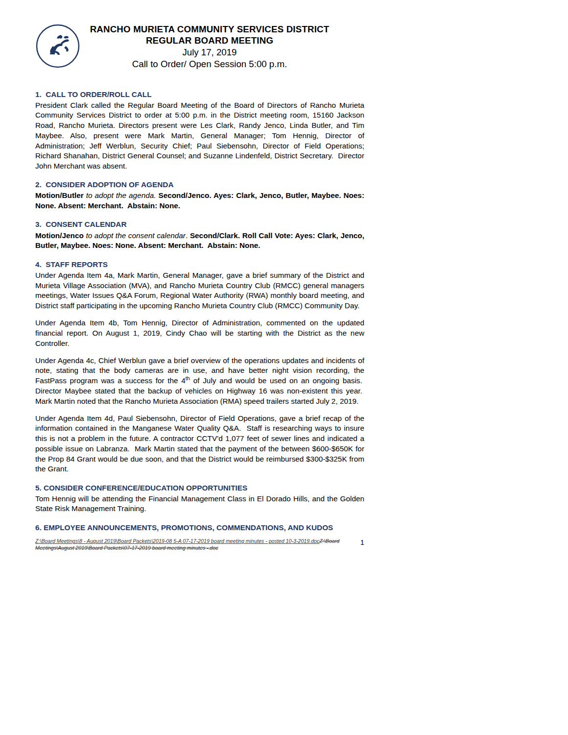RANCHO MURIETA COMMUNITY SERVICES DISTRICT
REGULAR BOARD MEETING
July 17, 2019
Call to Order/ Open Session 5:00 p.m.
1. CALL TO ORDER/ROLL CALL
President Clark called the Regular Board Meeting of the Board of Directors of Rancho Murieta Community Services District to order at 5:00 p.m. in the District meeting room, 15160 Jackson Road, Rancho Murieta. Directors present were Les Clark, Randy Jenco, Linda Butler, and Tim Maybee. Also, present were Mark Martin, General Manager; Tom Hennig, Director of Administration; Jeff Werblun, Security Chief; Paul Siebensohn, Director of Field Operations; Richard Shanahan, District General Counsel; and Suzanne Lindenfeld, District Secretary. Director John Merchant was absent.
2. CONSIDER ADOPTION OF AGENDA
Motion/Butler to adopt the agenda. Second/Jenco. Ayes: Clark, Jenco, Butler, Maybee. Noes: None. Absent: Merchant. Abstain: None.
3. CONSENT CALENDAR
Motion/Jenco to adopt the consent calendar. Second/Clark. Roll Call Vote: Ayes: Clark, Jenco, Butler, Maybee. Noes: None. Absent: Merchant. Abstain: None.
4. STAFF REPORTS
Under Agenda Item 4a, Mark Martin, General Manager, gave a brief summary of the District and Murieta Village Association (MVA), and Rancho Murieta Country Club (RMCC) general managers meetings, Water Issues Q&A Forum, Regional Water Authority (RWA) monthly board meeting, and District staff participating in the upcoming Rancho Murieta Country Club (RMCC) Community Day.
Under Agenda Item 4b, Tom Hennig, Director of Administration, commented on the updated financial report. On August 1, 2019, Cindy Chao will be starting with the District as the new Controller.
Under Agenda 4c, Chief Werblun gave a brief overview of the operations updates and incidents of note, stating that the body cameras are in use, and have better night vision recording, the FastPass program was a success for the 4th of July and would be used on an ongoing basis. Director Maybee stated that the backup of vehicles on Highway 16 was non-existent this year. Mark Martin noted that the Rancho Murieta Association (RMA) speed trailers started July 2, 2019.
Under Agenda Item 4d, Paul Siebensohn, Director of Field Operations, gave a brief recap of the information contained in the Manganese Water Quality Q&A. Staff is researching ways to insure this is not a problem in the future. A contractor CCTV'd 1,077 feet of sewer lines and indicated a possible issue on Labranza. Mark Martin stated that the payment of the between $600-$650K for the Prop 84 Grant would be due soon, and that the District would be reimbursed $300-$325K from the Grant.
5. CONSIDER CONFERENCE/EDUCATION OPPORTUNITIES
Tom Hennig will be attending the Financial Management Class in El Dorado Hills, and the Golden State Risk Management Training.
6. EMPLOYEE ANNOUNCEMENTS, PROMOTIONS, COMMENDATIONS, AND KUDOS
1 Z:\Board Meetings\8 - August 2019\Board Packets\2019-08 5-A 07-17-2019 board meeting minutes - posted 10-3-2019.doc Z:\Board Meetings\August 2019\Board Packets\07-17-2019 board meeting minutes -.doc